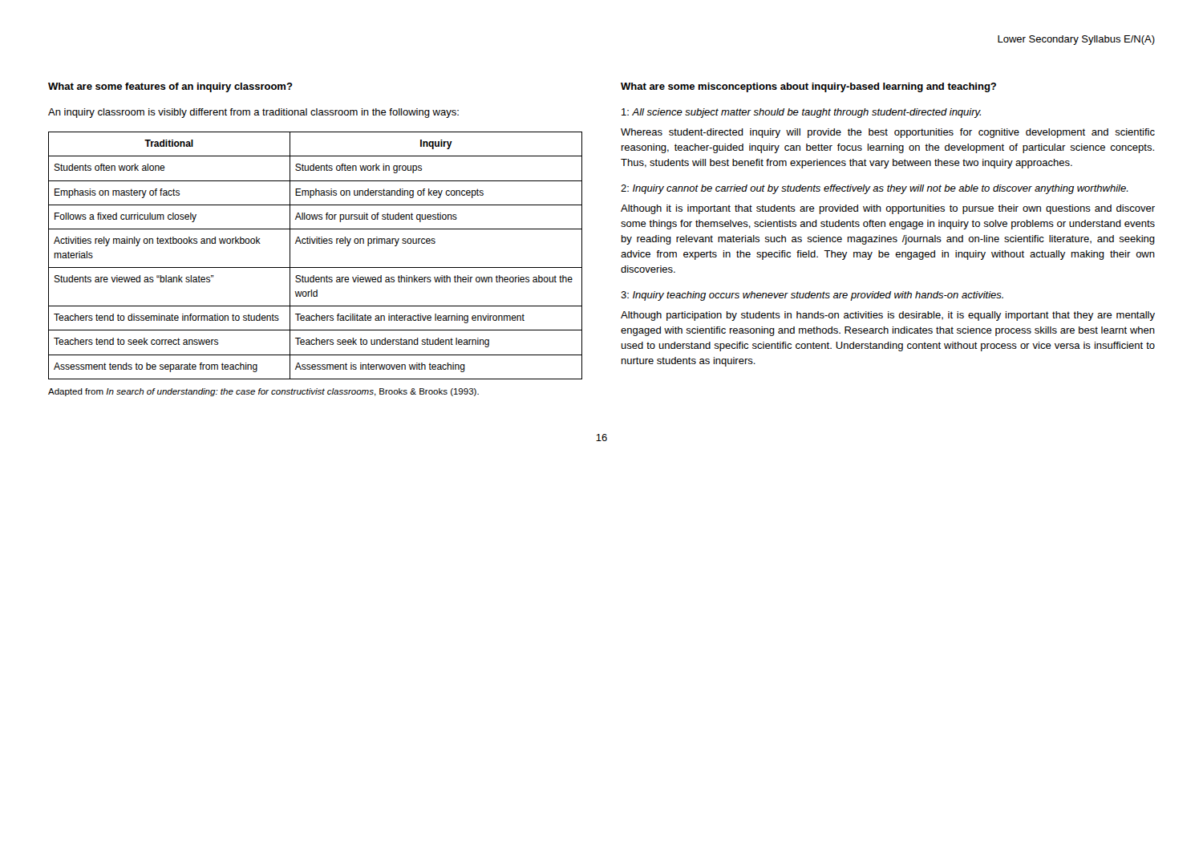Lower Secondary Syllabus E/N(A)
What are some features of an inquiry classroom?
An inquiry classroom is visibly different from a traditional classroom in the following ways:
| Traditional | Inquiry |
| --- | --- |
| Students often work alone | Students often work in groups |
| Emphasis on mastery of facts | Emphasis on understanding of key concepts |
| Follows a fixed curriculum closely | Allows for pursuit of student questions |
| Activities rely mainly on textbooks and workbook materials | Activities rely on primary sources |
| Students are viewed as “blank slates” | Students are viewed as thinkers with their own theories about the world |
| Teachers tend to disseminate information to students | Teachers facilitate an interactive learning environment |
| Teachers tend to seek correct answers | Teachers seek to understand student learning |
| Assessment tends to be separate from teaching | Assessment is interwoven with teaching |
Adapted from In search of understanding: the case for constructivist classrooms, Brooks & Brooks (1993).
What are some misconceptions about inquiry-based learning and teaching?
1: All science subject matter should be taught through student-directed inquiry.
Whereas student-directed inquiry will provide the best opportunities for cognitive development and scientific reasoning, teacher-guided inquiry can better focus learning on the development of particular science concepts. Thus, students will best benefit from experiences that vary between these two inquiry approaches.
2: Inquiry cannot be carried out by students effectively as they will not be able to discover anything worthwhile.
Although it is important that students are provided with opportunities to pursue their own questions and discover some things for themselves, scientists and students often engage in inquiry to solve problems or understand events by reading relevant materials such as science magazines /journals and on-line scientific literature, and seeking advice from experts in the specific field. They may be engaged in inquiry without actually making their own discoveries.
3: Inquiry teaching occurs whenever students are provided with hands-on activities.
Although participation by students in hands-on activities is desirable, it is equally important that they are mentally engaged with scientific reasoning and methods. Research indicates that science process skills are best learnt when used to understand specific scientific content. Understanding content without process or vice versa is insufficient to nurture students as inquirers.
16